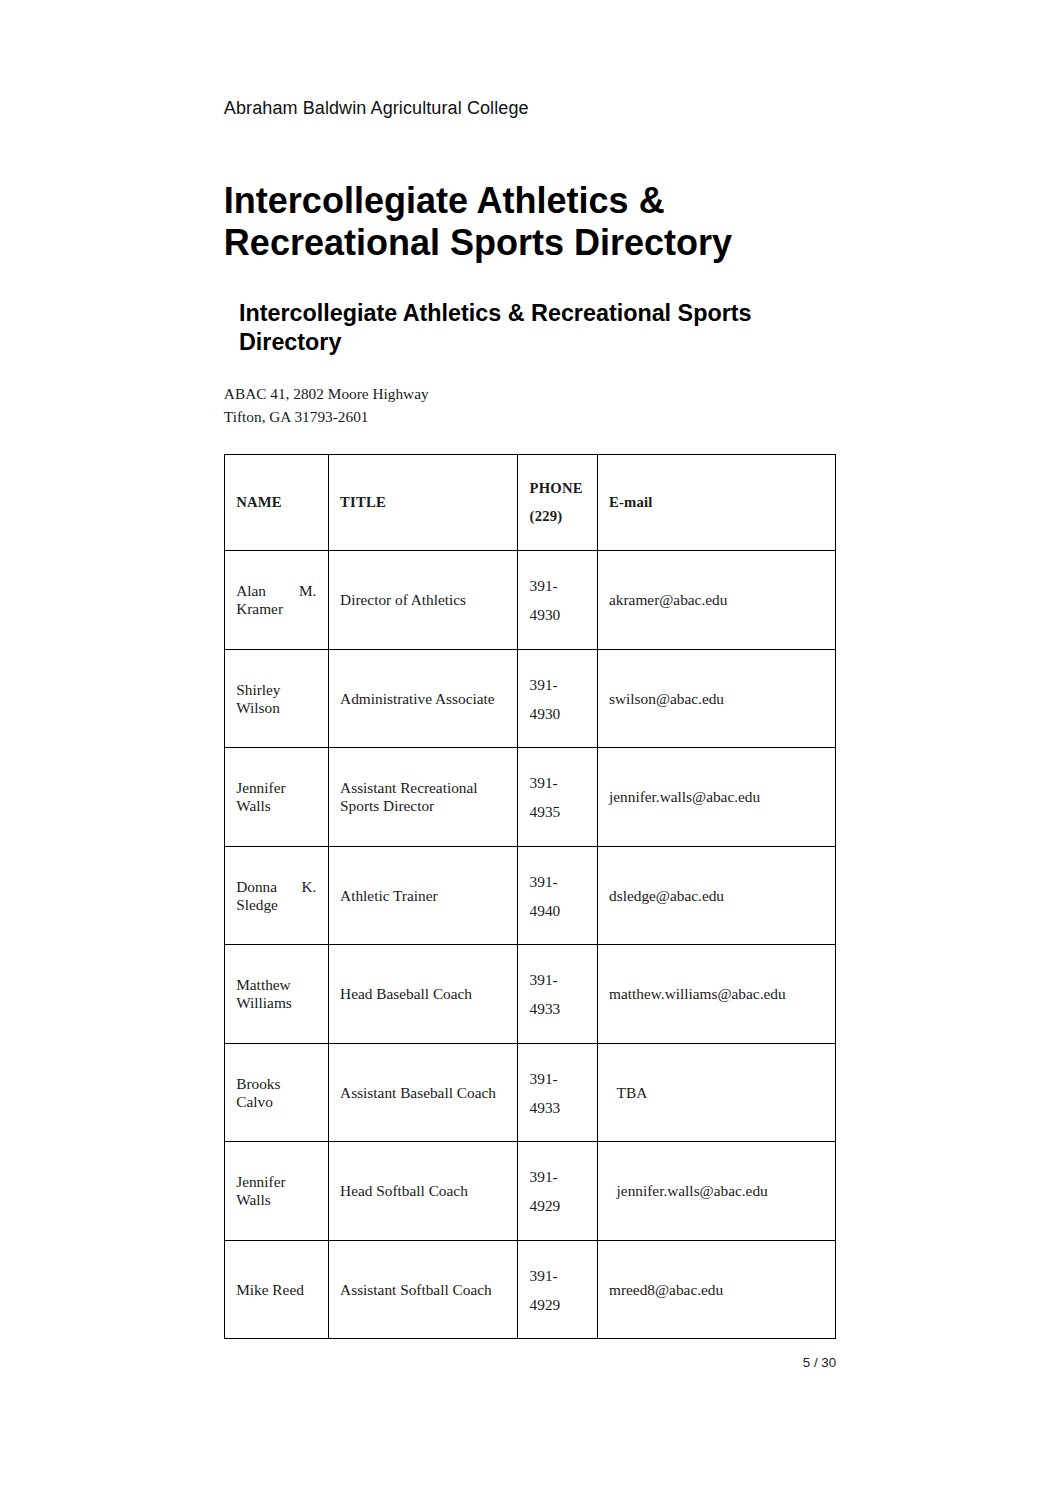Abraham Baldwin Agricultural College
Intercollegiate Athletics & Recreational Sports Directory
Intercollegiate Athletics & Recreational Sports Directory
ABAC 41, 2802 Moore Highway
Tifton, GA 31793-2601
| NAME | TITLE | PHONE (229) | E-mail |
| --- | --- | --- | --- |
| Alan M. Kramer | Director of Athletics | 391-4930 | akramer@abac.edu |
| Shirley Wilson | Administrative Associate | 391-4930 | swilson@abac.edu |
| Jennifer Walls | Assistant Recreational Sports Director | 391-4935 | jennifer.walls@abac.edu |
| Donna K. Sledge | Athletic Trainer | 391-4940 | dsledge@abac.edu |
| Matthew Williams | Head Baseball Coach | 391-4933 | matthew.williams@abac.edu |
| Brooks Calvo | Assistant Baseball Coach | 391-4933 | TBA |
| Jennifer Walls | Head Softball Coach | 391-4929 | jennifer.walls@abac.edu |
| Mike Reed | Assistant Softball Coach | 391-4929 | mreed8@abac.edu |
5 / 30